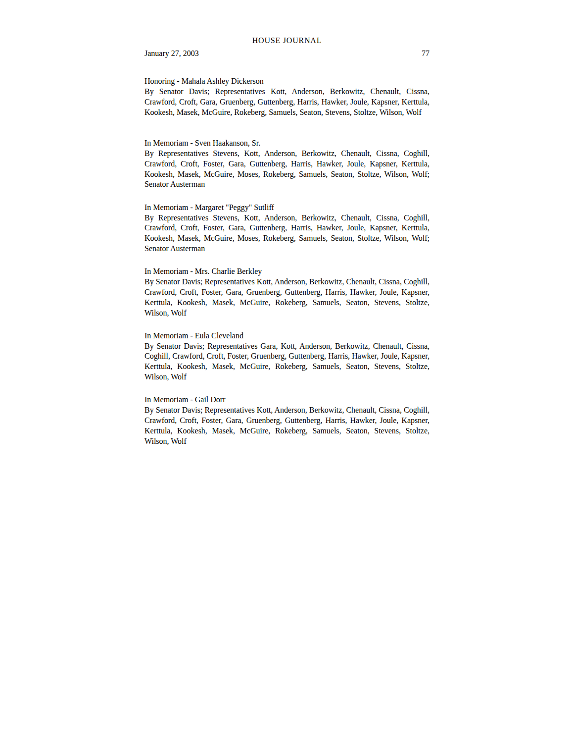HOUSE JOURNAL
January 27, 2003 77
Honoring - Mahala Ashley Dickerson
By Senator Davis; Representatives Kott, Anderson, Berkowitz, Chenault, Cissna, Crawford, Croft, Gara, Gruenberg, Guttenberg, Harris, Hawker, Joule, Kapsner, Kerttula, Kookesh, Masek, McGuire, Rokeberg, Samuels, Seaton, Stevens, Stoltze, Wilson, Wolf
In Memoriam - Sven Haakanson, Sr.
By Representatives Stevens, Kott, Anderson, Berkowitz, Chenault, Cissna, Coghill, Crawford, Croft, Foster, Gara, Guttenberg, Harris, Hawker, Joule, Kapsner, Kerttula, Kookesh, Masek, McGuire, Moses, Rokeberg, Samuels, Seaton, Stoltze, Wilson, Wolf; Senator Austerman
In Memoriam - Margaret "Peggy" Sutliff
By Representatives Stevens, Kott, Anderson, Berkowitz, Chenault, Cissna, Coghill, Crawford, Croft, Foster, Gara, Guttenberg, Harris, Hawker, Joule, Kapsner, Kerttula, Kookesh, Masek, McGuire, Moses, Rokeberg, Samuels, Seaton, Stoltze, Wilson, Wolf; Senator Austerman
In Memoriam - Mrs. Charlie Berkley
By Senator Davis; Representatives Kott, Anderson, Berkowitz, Chenault, Cissna, Coghill, Crawford, Croft, Foster, Gara, Gruenberg, Guttenberg, Harris, Hawker, Joule, Kapsner, Kerttula, Kookesh, Masek, McGuire, Rokeberg, Samuels, Seaton, Stevens, Stoltze, Wilson, Wolf
In Memoriam - Eula Cleveland
By Senator Davis; Representatives Gara, Kott, Anderson, Berkowitz, Chenault, Cissna, Coghill, Crawford, Croft, Foster, Gruenberg, Guttenberg, Harris, Hawker, Joule, Kapsner, Kerttula, Kookesh, Masek, McGuire, Rokeberg, Samuels, Seaton, Stevens, Stoltze, Wilson, Wolf
In Memoriam - Gail Dorr
By Senator Davis; Representatives Kott, Anderson, Berkowitz, Chenault, Cissna, Coghill, Crawford, Croft, Foster, Gara, Gruenberg, Guttenberg, Harris, Hawker, Joule, Kapsner, Kerttula, Kookesh, Masek, McGuire, Rokeberg, Samuels, Seaton, Stevens, Stoltze, Wilson, Wolf